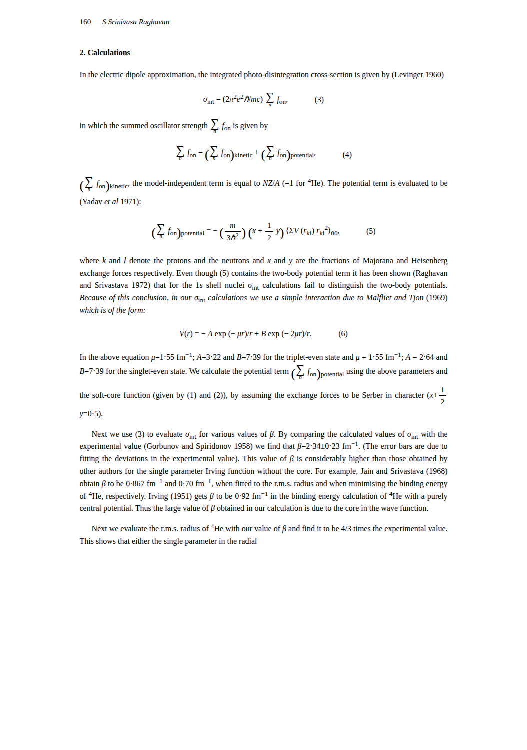160 S Srinivasa Raghavan
2. Calculations
In the electric dipole approximation, the integrated photo-disintegration cross-section is given by (Levinger 1960)
σint = (2π2e2ℏ/mc) ∑n fon,
(3)
in which the summed oscillator strength ∑n fon is given by
∑n fon = (∑n fon)kinetic + (∑n fon)potential,
(4)
(∑n fon)kinetic, the model-independent term is equal to NZ/A (=1 for 4He). The potential term is evaluated to be (Yadav et al 1971):
(∑n fon)potential = − (m 3ℏ2) (x + 12 y) ⟨ΣV (rkl) rkl2⟩00,
(5)
where k and l denote the protons and the neutrons and x and y are the fractions of Majorana and Heisenberg exchange forces respectively. Even though (5) contains the two-body potential term it has been shown (Raghavan and Srivastava 1972) that for the 1s shell nuclei σint calculations fail to distinguish the two-body potentials. Because of this conclusion, in our σint calculations we use a simple interaction due to Malfliet and Tjon (1969) which is of the form:
V(r) = − A exp (− μr)/r + B exp (− 2μr)/r.
(6)
In the above equation μ=1·55 fm−1; A=3·22 and B=7·39 for the triplet-even state and μ = 1·55 fm−1; A = 2·64 and B=7·39 for the singlet-even state. We calculate the potential term (∑n fon)potential using the above parameters and the soft-core function (given by (1) and (2)), by assuming the exchange forces to be Serber in character (x+12 y=0·5).
Next we use (3) to evaluate σint for various values of β. By comparing the calculated values of σint with the experimental value (Gorbunov and Spiridonov 1958) we find that β=2·34±0·23 fm−1. (The error bars are due to fitting the deviations in the experimental value). This value of β is considerably higher than those obtained by other authors for the single parameter Irving function without the core. For example, Jain and Srivastava (1968) obtain β to be 0·867 fm−1 and 0·70 fm−1, when fitted to the r.m.s. radius and when minimising the binding energy of 4He, respectively. Irving (1951) gets β to be 0·92 fm−1 in the binding energy calculation of 4He with a purely central potential. Thus the large value of β obtained in our calculation is due to the core in the wave function.
Next we evaluate the r.m.s. radius of 4He with our value of β and find it to be 4/3 times the experimental value. This shows that either the single parameter in the radial